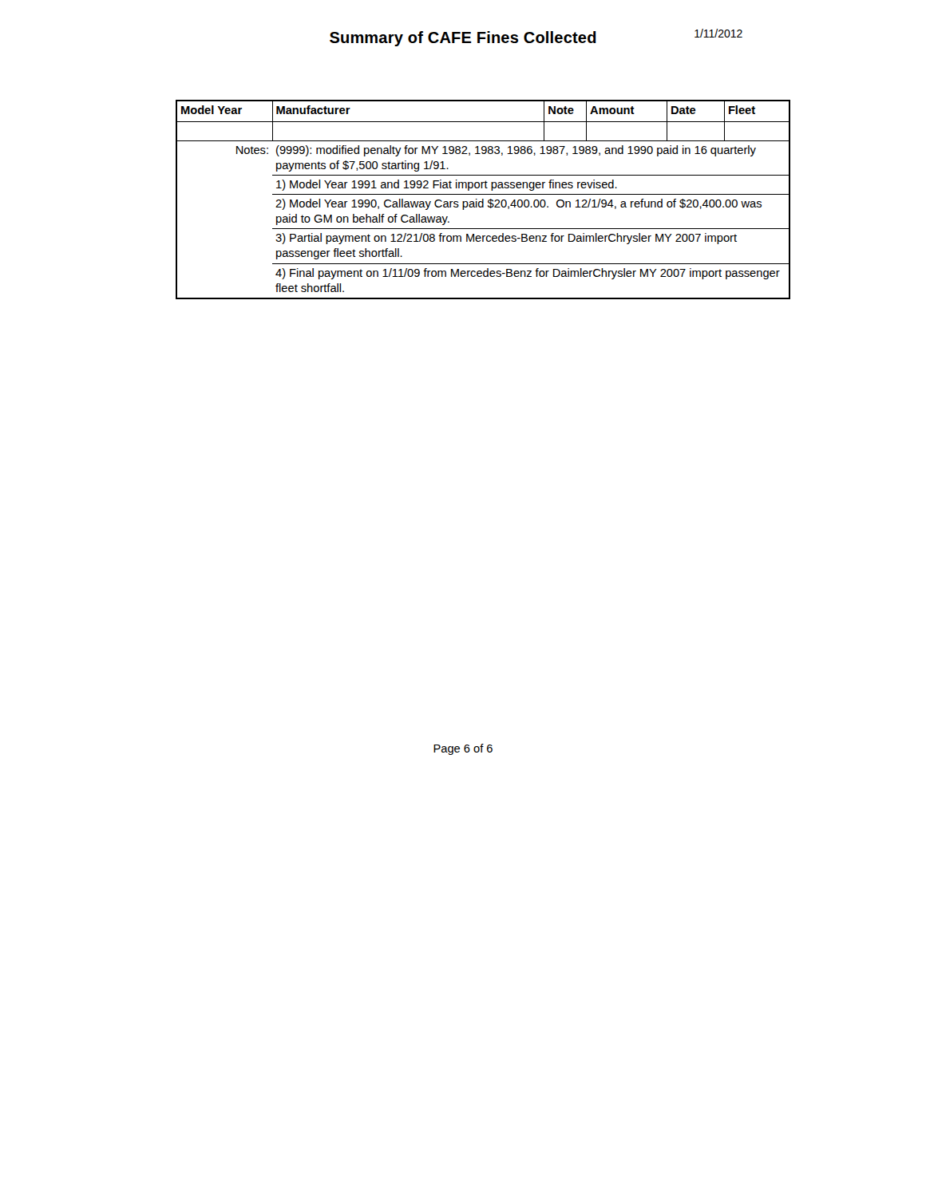1/11/2012
Summary of CAFE Fines Collected
| Model Year | Manufacturer | Note | Amount | Date | Fleet |
| --- | --- | --- | --- | --- | --- |
| Notes: | / (9999): modified penalty for MY 1982, 1983, 1986, 1987, 1989, and 1990 paid in 16 quarterly payments of $7,500 starting 1/91. / / 1) Model Year 1991 and 1992 Fiat import passenger fines revised. / / 2) Model Year 1990, Callaway Cars paid $20,400.00. On 12/1/94, a refund of $20,400.00 was paid to GM on behalf of Callaway. / / 3) Partial payment on 12/21/08 from Mercedes-Benz for DaimlerChrysler MY 2007 import passenger fleet shortfall. / / 4) Final payment on 1/11/09 from Mercedes-Benz for DaimlerChrysler MY 2007 import passenger fleet shortfall. / |
Page 6 of 6